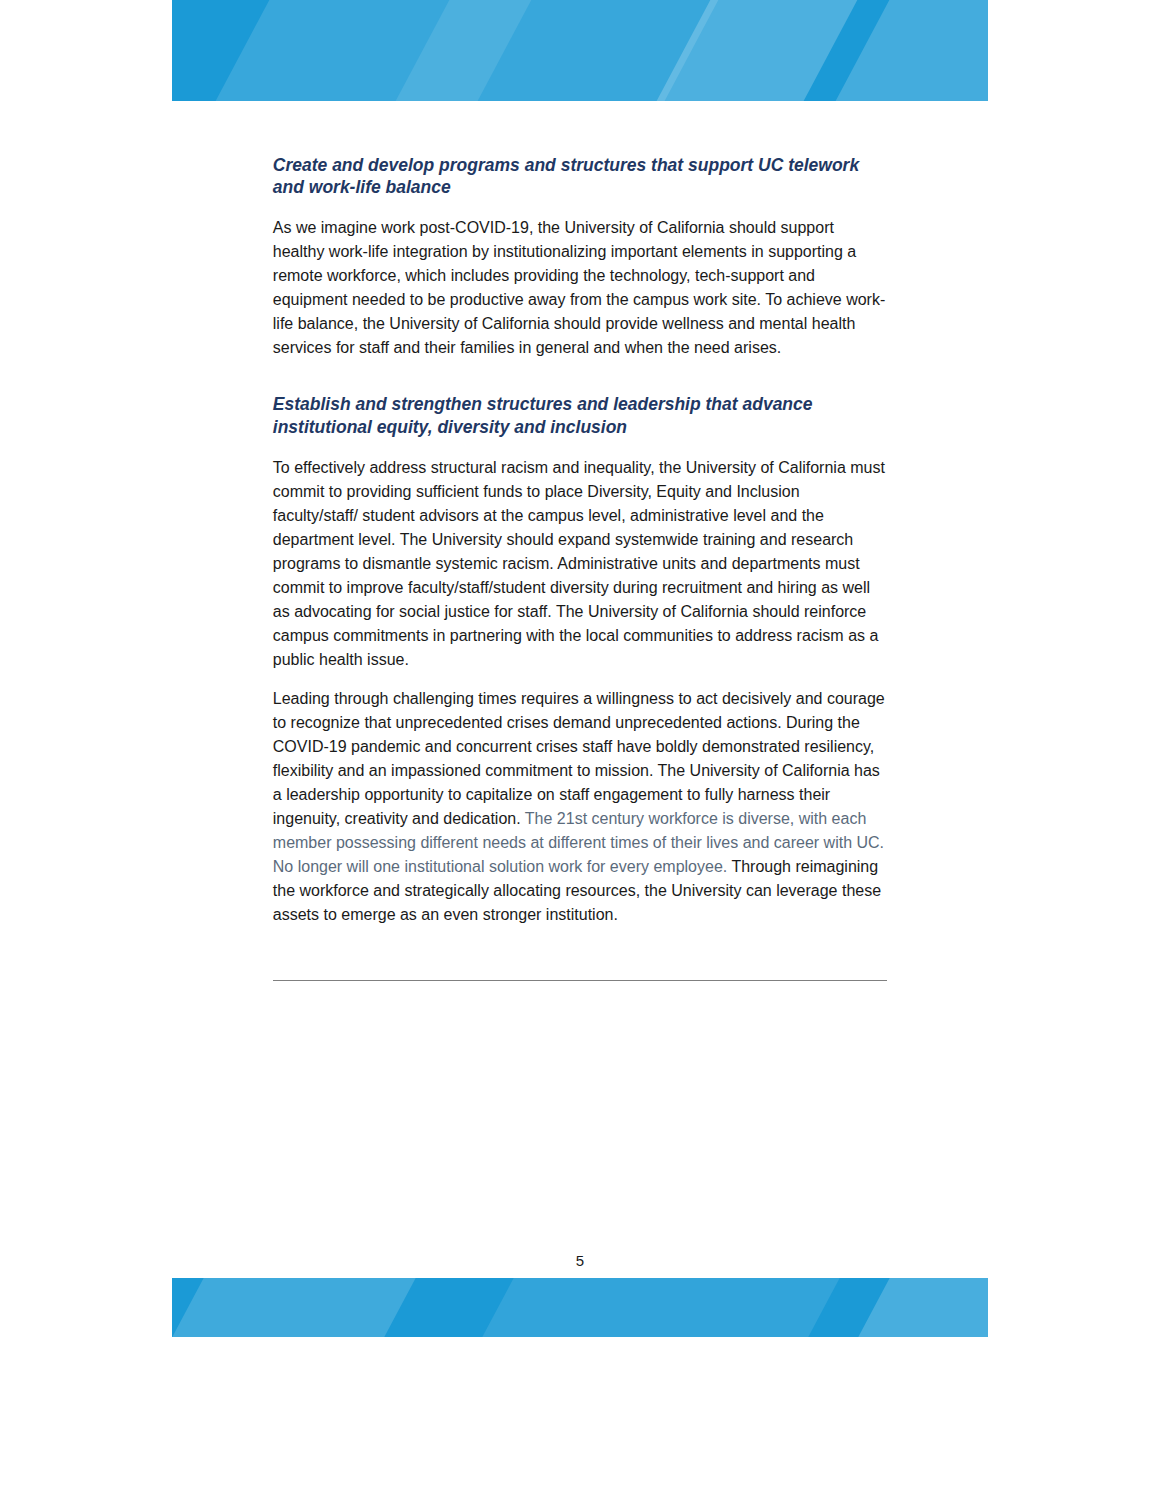Create and develop programs and structures that support UC telework and work-life balance
As we imagine work post-COVID-19, the University of California should support healthy work-life integration by institutionalizing important elements in supporting a remote workforce, which includes providing the technology, tech-support and equipment needed to be productive away from the campus work site. To achieve work-life balance, the University of California should provide wellness and mental health services for staff and their families in general and when the need arises.
Establish and strengthen structures and leadership that advance institutional equity, diversity and inclusion
To effectively address structural racism and inequality, the University of California must commit to providing sufficient funds to place Diversity, Equity and Inclusion faculty/staff/ student advisors at the campus level, administrative level and the department level. The University should expand systemwide training and research programs to dismantle systemic racism. Administrative units and departments must commit to improve faculty/staff/student diversity during recruitment and hiring as well as advocating for social justice for staff. The University of California should reinforce campus commitments in partnering with the local communities to address racism as a public health issue.
Leading through challenging times requires a willingness to act decisively and courage to recognize that unprecedented crises demand unprecedented actions. During the COVID-19 pandemic and concurrent crises staff have boldly demonstrated resiliency, flexibility and an impassioned commitment to mission. The University of California has a leadership opportunity to capitalize on staff engagement to fully harness their ingenuity, creativity and dedication. The 21st century workforce is diverse, with each member possessing different needs at different times of their lives and career with UC. No longer will one institutional solution work for every employee. Through reimagining the workforce and strategically allocating resources, the University can leverage these assets to emerge as an even stronger institution.
5